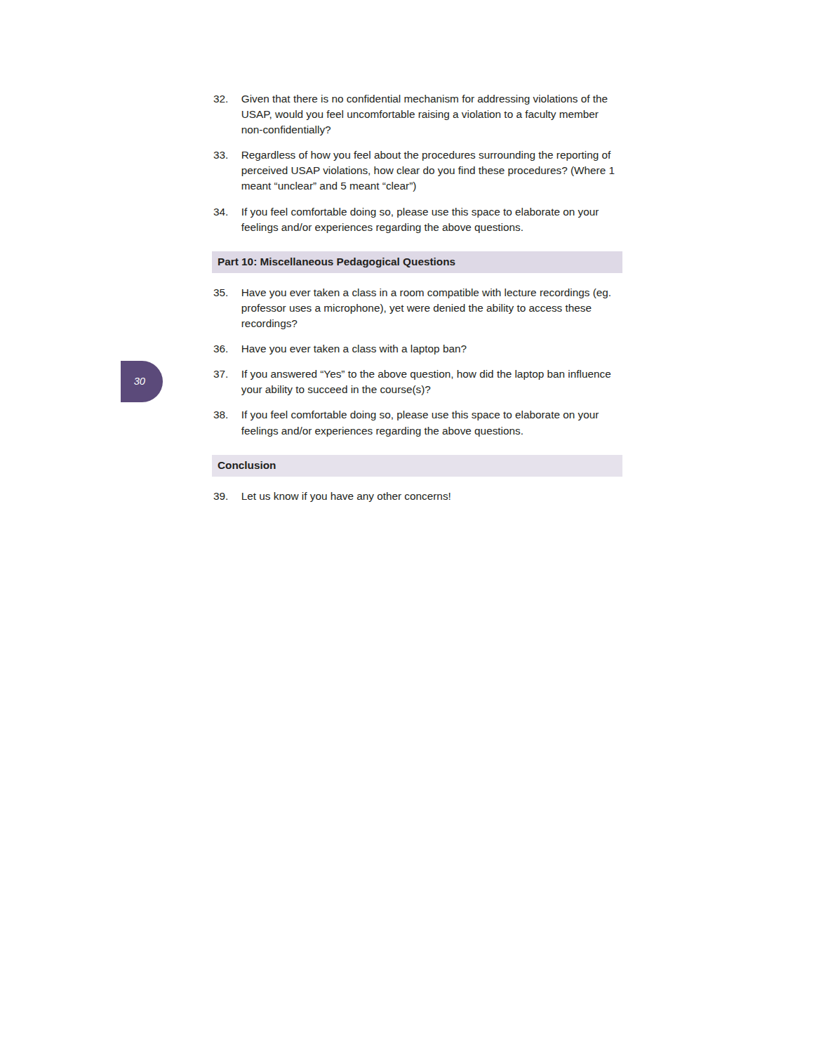30
32. Given that there is no confidential mechanism for addressing violations of the USAP, would you feel uncomfortable raising a violation to a faculty member non-confidentially?
33. Regardless of how you feel about the procedures surrounding the reporting of perceived USAP violations, how clear do you find these procedures? (Where 1 meant “unclear” and 5 meant “clear”)
34. If you feel comfortable doing so, please use this space to elaborate on your feelings and/or experiences regarding the above questions.
Part 10: Miscellaneous Pedagogical Questions
35. Have you ever taken a class in a room compatible with lecture recordings (eg. professor uses a microphone), yet were denied the ability to access these recordings?
36. Have you ever taken a class with a laptop ban?
37. If you answered “Yes” to the above question, how did the laptop ban influence your ability to succeed in the course(s)?
38. If you feel comfortable doing so, please use this space to elaborate on your feelings and/or experiences regarding the above questions.
Conclusion
39. Let us know if you have any other concerns!